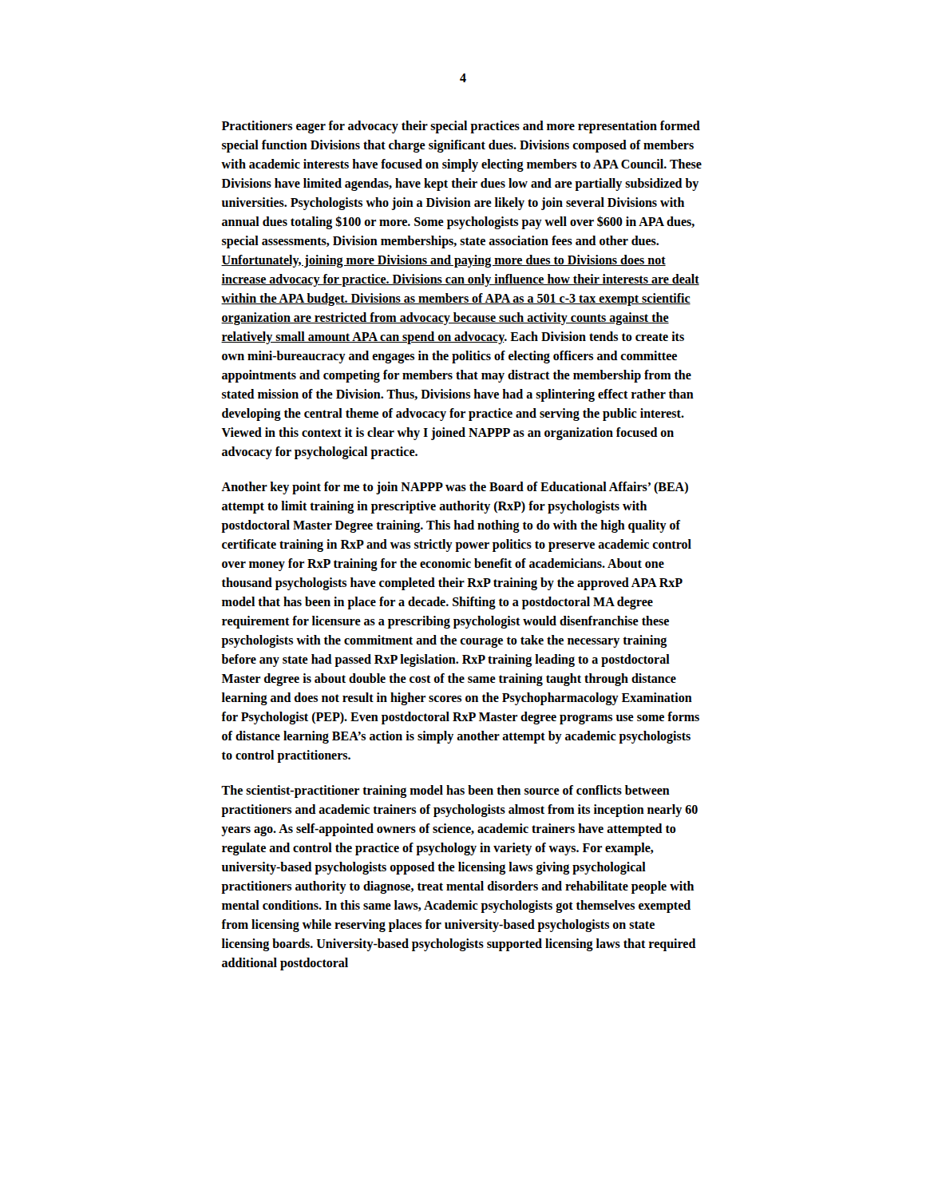4
Practitioners eager for advocacy their special practices and more representation formed special function Divisions that charge significant dues. Divisions composed of members with academic interests have focused on simply electing members to APA Council. These Divisions have limited agendas, have kept their dues low and are partially subsidized by universities. Psychologists who join a Division are likely to join several Divisions with annual dues totaling $100 or more. Some psychologists pay well over $600 in APA dues, special assessments, Division memberships, state association fees and other dues. Unfortunately, joining more Divisions and paying more dues to Divisions does not increase advocacy for practice. Divisions can only influence how their interests are dealt within the APA budget. Divisions as members of APA as a 501 c-3 tax exempt scientific organization are restricted from advocacy because such activity counts against the relatively small amount APA can spend on advocacy. Each Division tends to create its own mini-bureaucracy and engages in the politics of electing officers and committee appointments and competing for members that may distract the membership from the stated mission of the Division. Thus, Divisions have had a splintering effect rather than developing the central theme of advocacy for practice and serving the public interest. Viewed in this context it is clear why I joined NAPPP as an organization focused on advocacy for psychological practice.
Another key point for me to join NAPPP was the Board of Educational Affairs’ (BEA) attempt to limit training in prescriptive authority (RxP) for psychologists with postdoctoral Master Degree training. This had nothing to do with the high quality of certificate training in RxP and was strictly power politics to preserve academic control over money for RxP training for the economic benefit of academicians. About one thousand psychologists have completed their RxP training by the approved APA RxP model that has been in place for a decade. Shifting to a postdoctoral MA degree requirement for licensure as a prescribing psychologist would disenfranchise these psychologists with the commitment and the courage to take the necessary training before any state had passed RxP legislation. RxP training leading to a postdoctoral Master degree is about double the cost of the same training taught through distance learning and does not result in higher scores on the Psychopharmacology Examination for Psychologist (PEP). Even postdoctoral RxP Master degree programs use some forms of distance learning BEA’s action is simply another attempt by academic psychologists to control practitioners.
The scientist-practitioner training model has been then source of conflicts between practitioners and academic trainers of psychologists almost from its inception nearly 60 years ago. As self-appointed owners of science, academic trainers have attempted to regulate and control the practice of psychology in variety of ways. For example, university-based psychologists opposed the licensing laws giving psychological practitioners authority to diagnose, treat mental disorders and rehabilitate people with mental conditions. In this same laws, Academic psychologists got themselves exempted from licensing while reserving places for university-based psychologists on state licensing boards. University-based psychologists supported licensing laws that required additional postdoctoral